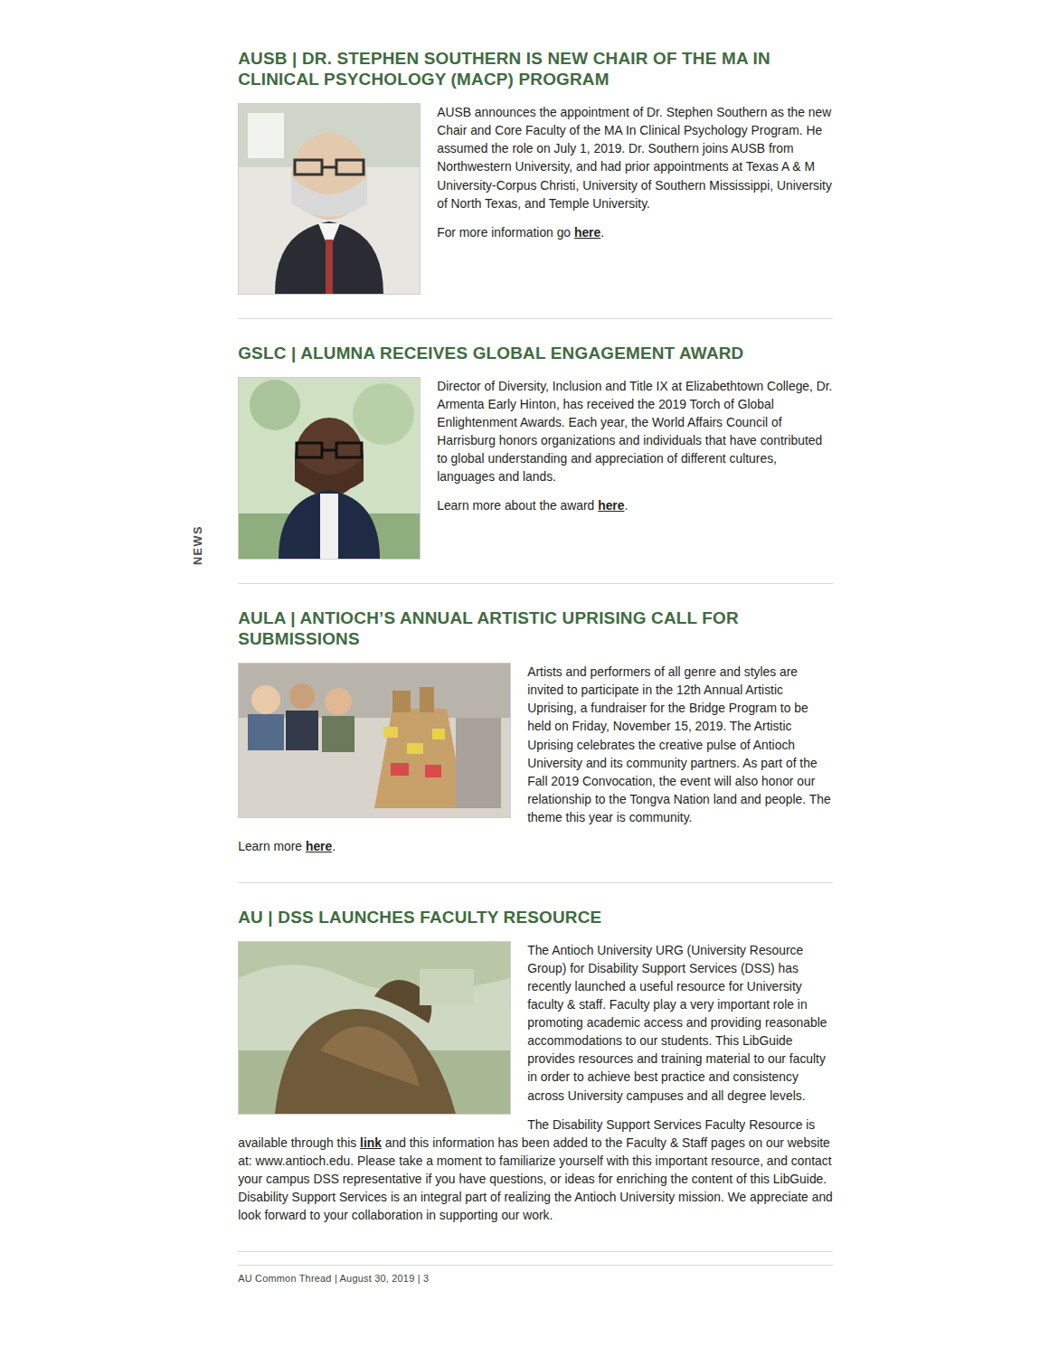NEWS
AUSB | Dr. Stephen Southern is New Chair of the MA in Clinical Psychology (MACP) Program
AUSB announces the appointment of Dr. Stephen Southern as the new Chair and Core Faculty of the MA In Clinical Psychology Program. He assumed the role on July 1, 2019. Dr. Southern joins AUSB from Northwestern University, and had prior appointments at Texas A & M University-Corpus Christi, University of Southern Mississippi, University of North Texas, and Temple University.
For more information go here.
GSLC | Alumna Receives Global Engagement Award
Director of Diversity, Inclusion and Title IX at Elizabethtown College, Dr. Armenta Early Hinton, has received the 2019 Torch of Global Enlightenment Awards. Each year, the World Affairs Council of Harrisburg honors organizations and individuals that have contributed to global understanding and appreciation of different cultures, languages and lands.
Learn more about the award here.
AULA | Antioch’s Annual Artistic Uprising Call for Submissions
Artists and performers of all genre and styles are invited to participate in the 12th Annual Artistic Uprising, a fundraiser for the Bridge Program to be held on Friday, November 15, 2019. The Artistic Uprising celebrates the creative pulse of Antioch University and its community partners. As part of the Fall 2019 Convocation, the event will also honor our relationship to the Tongva Nation land and people. The theme this year is community.
Learn more here.
AU | DSS Launches Faculty Resource
The Antioch University URG (University Resource Group) for Disability Support Services (DSS) has recently launched a useful resource for University faculty & staff. Faculty play a very important role in promoting academic access and providing reasonable accommodations to our students. This LibGuide provides resources and training material to our faculty in order to achieve best practice and consistency across University campuses and all degree levels.
The Disability Support Services Faculty Resource is available through this link and this information has been added to the Faculty & Staff pages on our website at: www.antioch.edu. Please take a moment to familiarize yourself with this important resource, and contact your campus DSS representative if you have questions, or ideas for enriching the content of this LibGuide. Disability Support Services is an integral part of realizing the Antioch University mission. We appreciate and look forward to your collaboration in supporting our work.
AU Common Thread | August 30, 2019 | 3